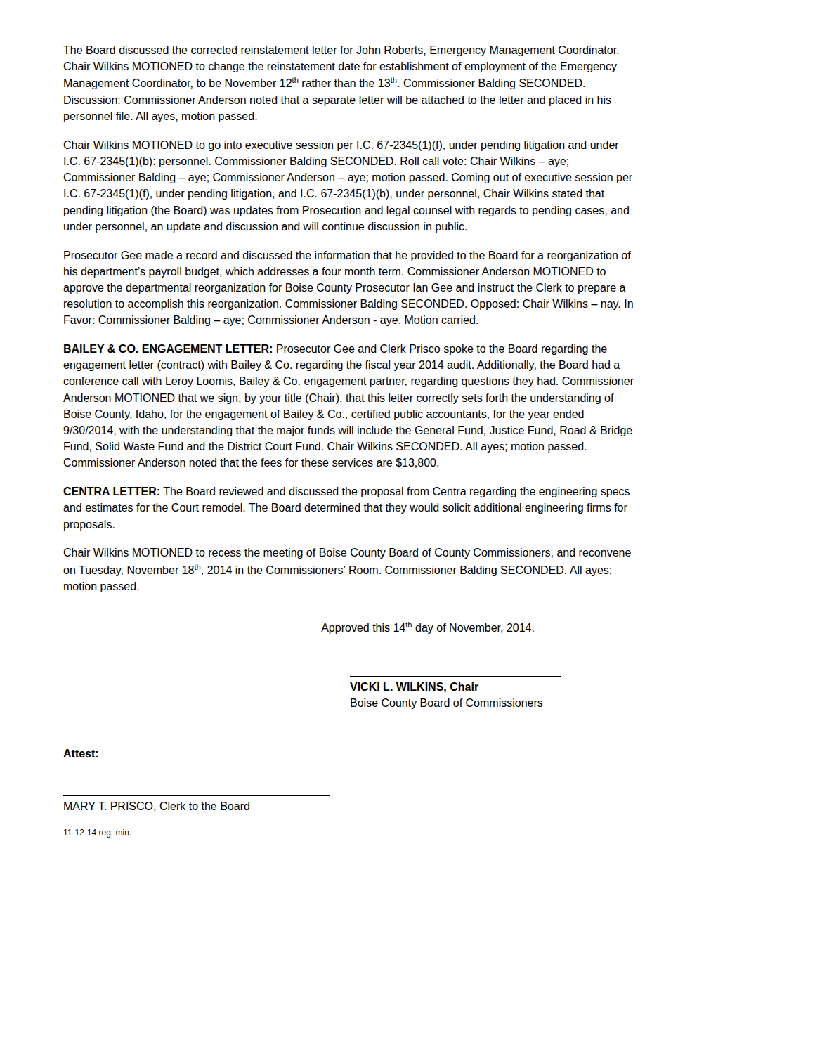The Board discussed the corrected reinstatement letter for John Roberts, Emergency Management Coordinator. Chair Wilkins MOTIONED to change the reinstatement date for establishment of employment of the Emergency Management Coordinator, to be November 12th rather than the 13th. Commissioner Balding SECONDED. Discussion: Commissioner Anderson noted that a separate letter will be attached to the letter and placed in his personnel file. All ayes, motion passed.
Chair Wilkins MOTIONED to go into executive session per I.C. 67-2345(1)(f), under pending litigation and under I.C. 67-2345(1)(b): personnel. Commissioner Balding SECONDED. Roll call vote: Chair Wilkins – aye; Commissioner Balding – aye; Commissioner Anderson – aye; motion passed. Coming out of executive session per I.C. 67-2345(1)(f), under pending litigation, and I.C. 67-2345(1)(b), under personnel, Chair Wilkins stated that pending litigation (the Board) was updates from Prosecution and legal counsel with regards to pending cases, and under personnel, an update and discussion and will continue discussion in public.
Prosecutor Gee made a record and discussed the information that he provided to the Board for a reorganization of his department’s payroll budget, which addresses a four month term. Commissioner Anderson MOTIONED to approve the departmental reorganization for Boise County Prosecutor Ian Gee and instruct the Clerk to prepare a resolution to accomplish this reorganization. Commissioner Balding SECONDED. Opposed: Chair Wilkins – nay. In Favor: Commissioner Balding – aye; Commissioner Anderson - aye. Motion carried.
BAILEY & CO. ENGAGEMENT LETTER: Prosecutor Gee and Clerk Prisco spoke to the Board regarding the engagement letter (contract) with Bailey & Co. regarding the fiscal year 2014 audit. Additionally, the Board had a conference call with Leroy Loomis, Bailey & Co. engagement partner, regarding questions they had. Commissioner Anderson MOTIONED that we sign, by your title (Chair), that this letter correctly sets forth the understanding of Boise County, Idaho, for the engagement of Bailey & Co., certified public accountants, for the year ended 9/30/2014, with the understanding that the major funds will include the General Fund, Justice Fund, Road & Bridge Fund, Solid Waste Fund and the District Court Fund. Chair Wilkins SECONDED. All ayes; motion passed. Commissioner Anderson noted that the fees for these services are $13,800.
CENTRA LETTER: The Board reviewed and discussed the proposal from Centra regarding the engineering specs and estimates for the Court remodel. The Board determined that they would solicit additional engineering firms for proposals.
Chair Wilkins MOTIONED to recess the meeting of Boise County Board of County Commissioners, and reconvene on Tuesday, November 18th, 2014 in the Commissioners’ Room. Commissioner Balding SECONDED. All ayes; motion passed.
Approved this 14th day of November, 2014.
VICKI L. WILKINS, Chair
Boise County Board of Commissioners
Attest:
MARY T. PRISCO, Clerk to the Board
11-12-14 reg. min.